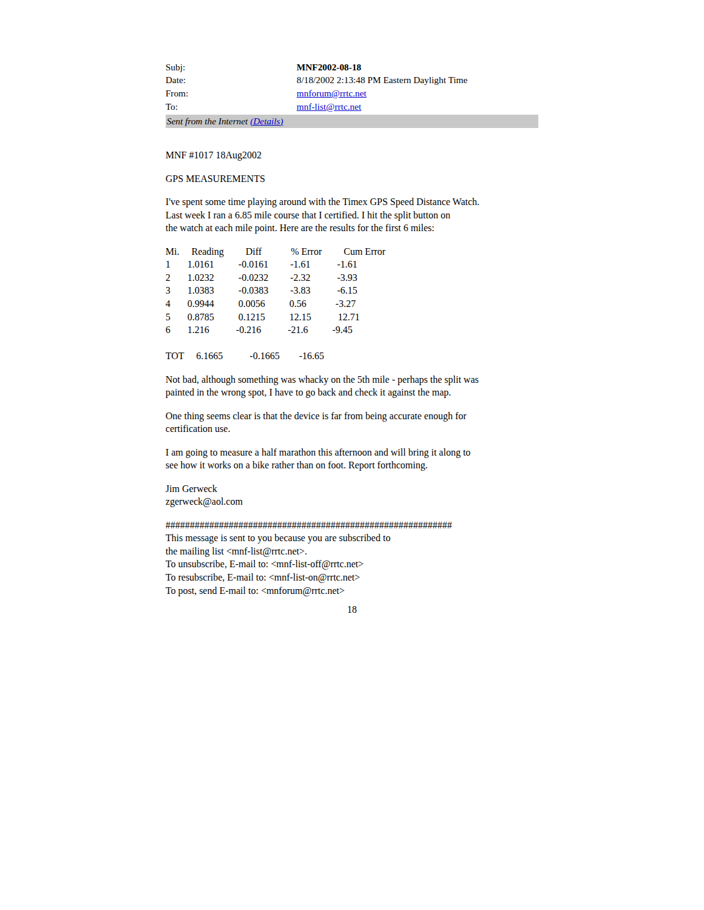| Subj: | MNF2002-08-18 |
| Date: | 8/18/2002 2:13:48 PM Eastern Daylight Time |
| From: | mnforum@rrtc.net |
| To: | mnf-list@rrtc.net |
Sent from the Internet (Details)
MNF #1017 18Aug2002
GPS MEASUREMENTS
I've spent some time playing around with the Timex GPS Speed Distance Watch.
Last week I ran a 6.85 mile course that I certified. I hit the split button on
the watch at each mile point. Here are the results for the first 6 miles:
Mi.     Reading         Diff            % Error         Cum Error
1       1.0161          -0.0161         -1.61           -1.61
2       1.0232          -0.0232         -2.32           -3.93
3       1.0383          -0.0383         -3.83           -6.15
4       0.9944          0.0056          0.56            -3.27
5       0.8785          0.1215          12.15           12.71
6       1.216           -0.216           -21.6          -9.45

TOT     6.1665           -0.1665        -16.65
Not bad, although something was whacky on the 5th mile - perhaps the split was
painted in the wrong spot, I have to go back and check it against the map.
One thing seems clear is that the device is far from being accurate enough for
certification use.
I am going to measure a half marathon this afternoon and will bring it along to
see how it works on a bike rather than on foot. Report forthcoming.
Jim Gerweck
zgerweck@aol.com
###########################################################
This message is sent to you because you are subscribed to
the mailing list <mnf-list@rrtc.net>.
To unsubscribe, E-mail to: <mnf-list-off@rrtc.net>
To resubscribe, E-mail to: <mnf-list-on@rrtc.net>
To post, send E-mail to: <mnforum@rrtc.net>
18